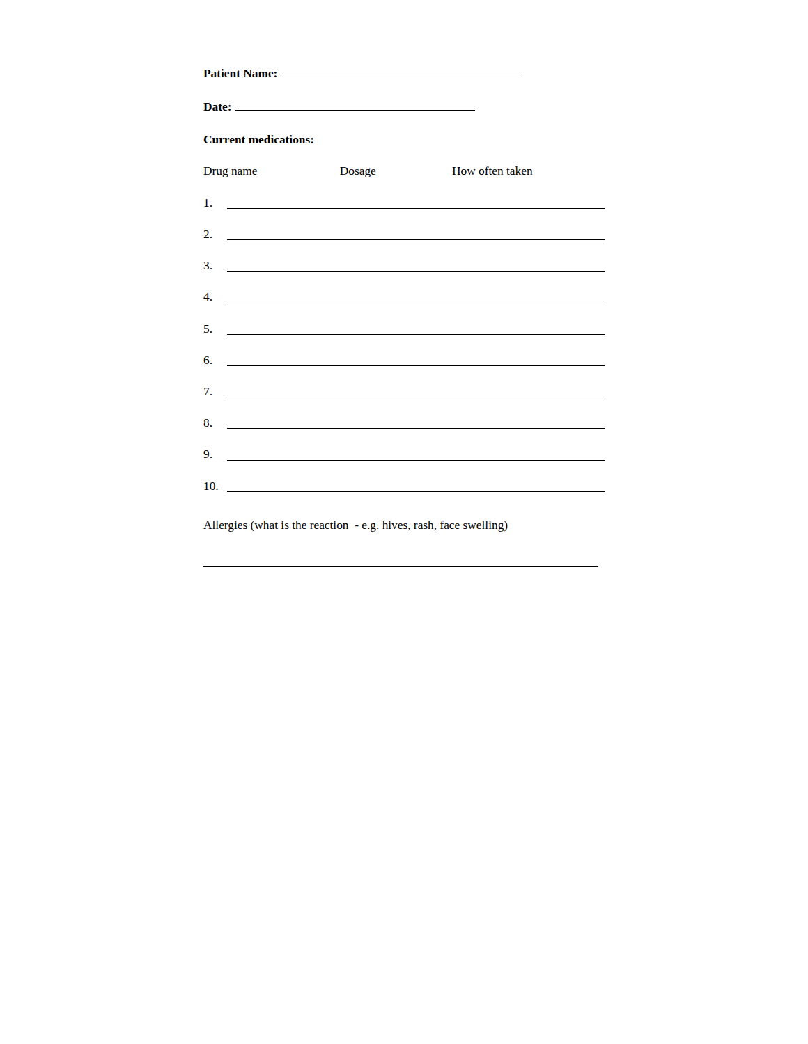Patient Name:
Date:
Current medications:
| Drug name | Dosage | How often taken |
| --- | --- | --- |
Allergies (what is the reaction - e.g. hives, rash, face swelling)